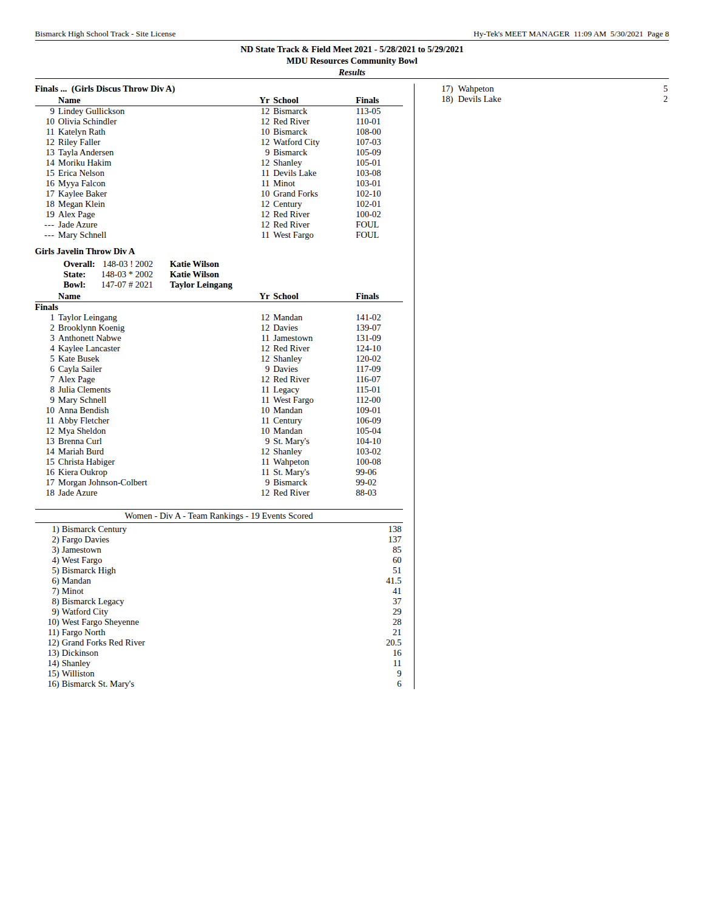Bismarck High School Track - Site License
Hy-Tek's MEET MANAGER 11:09 AM 5/30/2021 Page 8
ND State Track & Field Meet 2021 - 5/28/2021 to 5/29/2021
MDU Resources Community Bowl
Results
Finals ... (Girls Discus Throw Div A)
| | Name | Yr | School | Finals |
| --- | --- | --- | --- | --- |
| 9 | Lindey Gullickson | 12 | Bismarck | 113-05 |
| 10 | Olivia Schindler | 12 | Red River | 110-01 |
| 11 | Katelyn Rath | 10 | Bismarck | 108-00 |
| 12 | Riley Faller | 12 | Watford City | 107-03 |
| 13 | Tayla Andersen | 9 | Bismarck | 105-09 |
| 14 | Moriku Hakim | 12 | Shanley | 105-01 |
| 15 | Erica Nelson | 11 | Devils Lake | 103-08 |
| 16 | Myya Falcon | 11 | Minot | 103-01 |
| 17 | Kaylee Baker | 10 | Grand Forks | 102-10 |
| 18 | Megan Klein | 12 | Century | 102-01 |
| 19 | Alex Page | 12 | Red River | 100-02 |
| --- | Jade Azure | 12 | Red River | FOUL |
| --- | Mary Schnell | 11 | West Fargo | FOUL |
Girls Javelin Throw Div A
| Overall: | 148-03 ! 2002 | Katie Wilson |
| State: | 148-03 * 2002 | Katie Wilson |
| Bowl: | 147-07 # 2021 | Taylor Leingang |
| | Name | Yr | School | Finals |
| --- | --- | --- | --- | --- |
| Finals |
| 1 | Taylor Leingang | 12 | Mandan | 141-02 |
| 2 | Brooklynn Koenig | 12 | Davies | 139-07 |
| 3 | Anthonett Nabwe | 11 | Jamestown | 131-09 |
| 4 | Kaylee Lancaster | 12 | Red River | 124-10 |
| 5 | Kate Busek | 12 | Shanley | 120-02 |
| 6 | Cayla Sailer | 9 | Davies | 117-09 |
| 7 | Alex Page | 12 | Red River | 116-07 |
| 8 | Julia Clements | 11 | Legacy | 115-01 |
| 9 | Mary Schnell | 11 | West Fargo | 112-00 |
| 10 | Anna Bendish | 10 | Mandan | 109-01 |
| 11 | Abby Fletcher | 11 | Century | 106-09 |
| 12 | Mya Sheldon | 10 | Mandan | 105-04 |
| 13 | Brenna Curl | 9 | St. Mary's | 104-10 |
| 14 | Mariah Burd | 12 | Shanley | 103-02 |
| 15 | Christa Habiger | 11 | Wahpeton | 100-08 |
| 16 | Kiera Oukrop | 11 | St. Mary's | 99-06 |
| 17 | Morgan Johnson-Colbert | 9 | Bismarck | 99-02 |
| 18 | Jade Azure | 12 | Red River | 88-03 |
Women - Div A - Team Rankings - 19 Events Scored
| 1) | Bismarck Century | 138 |
| 2) | Fargo Davies | 137 |
| 3) | Jamestown | 85 |
| 4) | West Fargo | 60 |
| 5) | Bismarck High | 51 |
| 6) | Mandan | 41.5 |
| 7) | Minot | 41 |
| 8) | Bismarck Legacy | 37 |
| 9) | Watford City | 29 |
| 10) | West Fargo Sheyenne | 28 |
| 11) | Fargo North | 21 |
| 12) | Grand Forks Red River | 20.5 |
| 13) | Dickinson | 16 |
| 14) | Shanley | 11 |
| 15) | Williston | 9 |
| 16) | Bismarck St. Mary's | 6 |
| 17) | Wahpeton | 5 |
| 18) | Devils Lake | 2 |